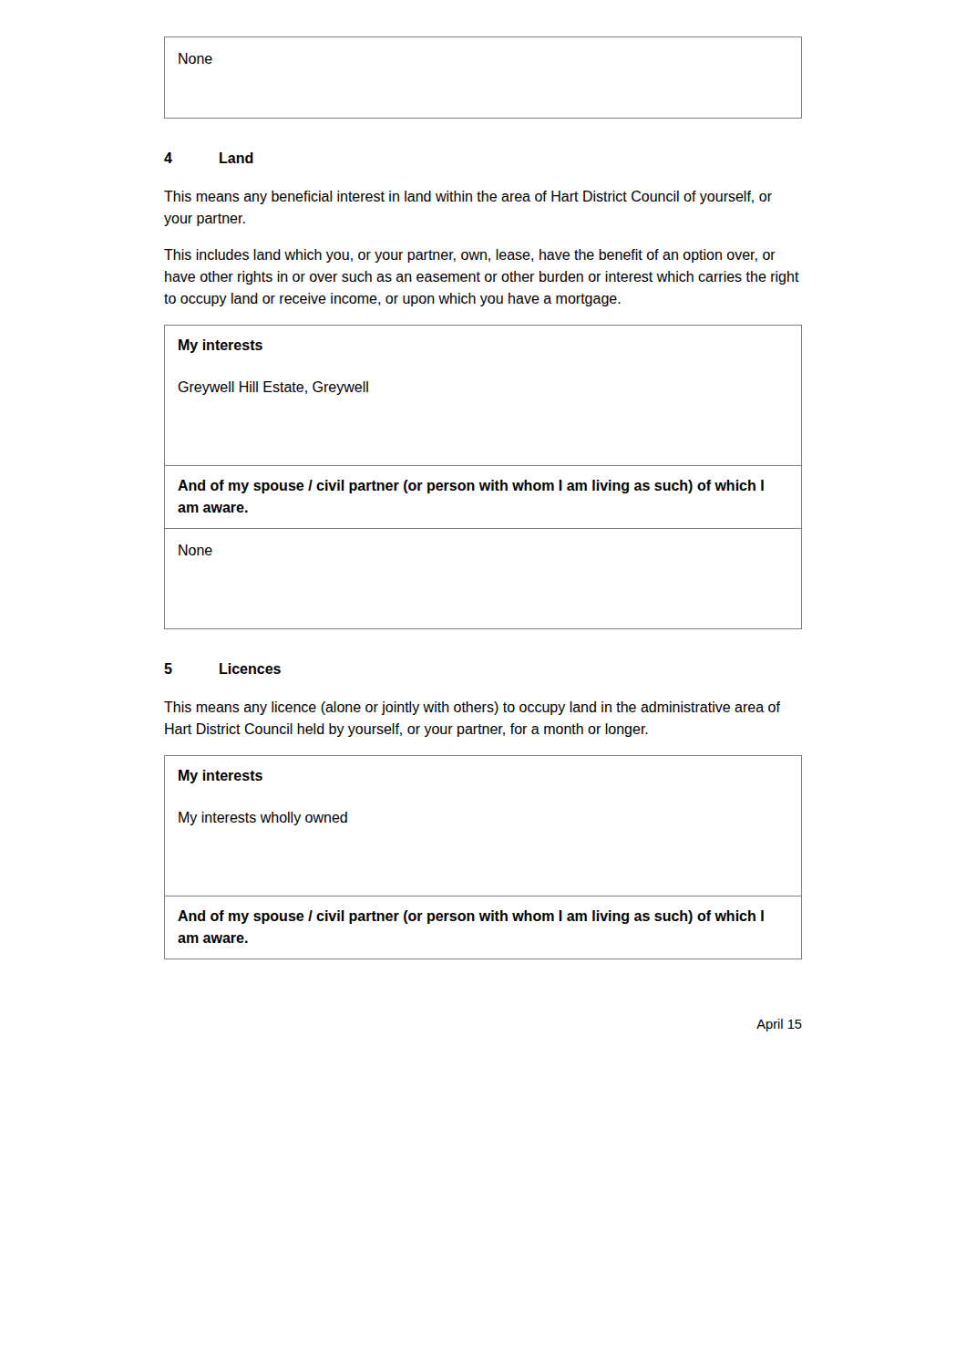None
4 Land
This means any beneficial interest in land within the area of Hart District Council of yourself, or your partner.
This includes land which you, or your partner, own, lease, have the benefit of an option over, or have other rights in or over such as an easement or other burden or interest which carries the right to occupy land or receive income, or upon which you have a mortgage.
My interests
Greywell Hill Estate, Greywell
And of my spouse / civil partner (or person with whom I am living as such) of which I am aware.
None
5 Licences
This means any licence (alone or jointly with others) to occupy land in the administrative area of Hart District Council held by yourself, or your partner, for a month or longer.
My interests
My interests wholly owned
And of my spouse / civil partner (or person with whom I am living as such) of which I am aware.
April 15